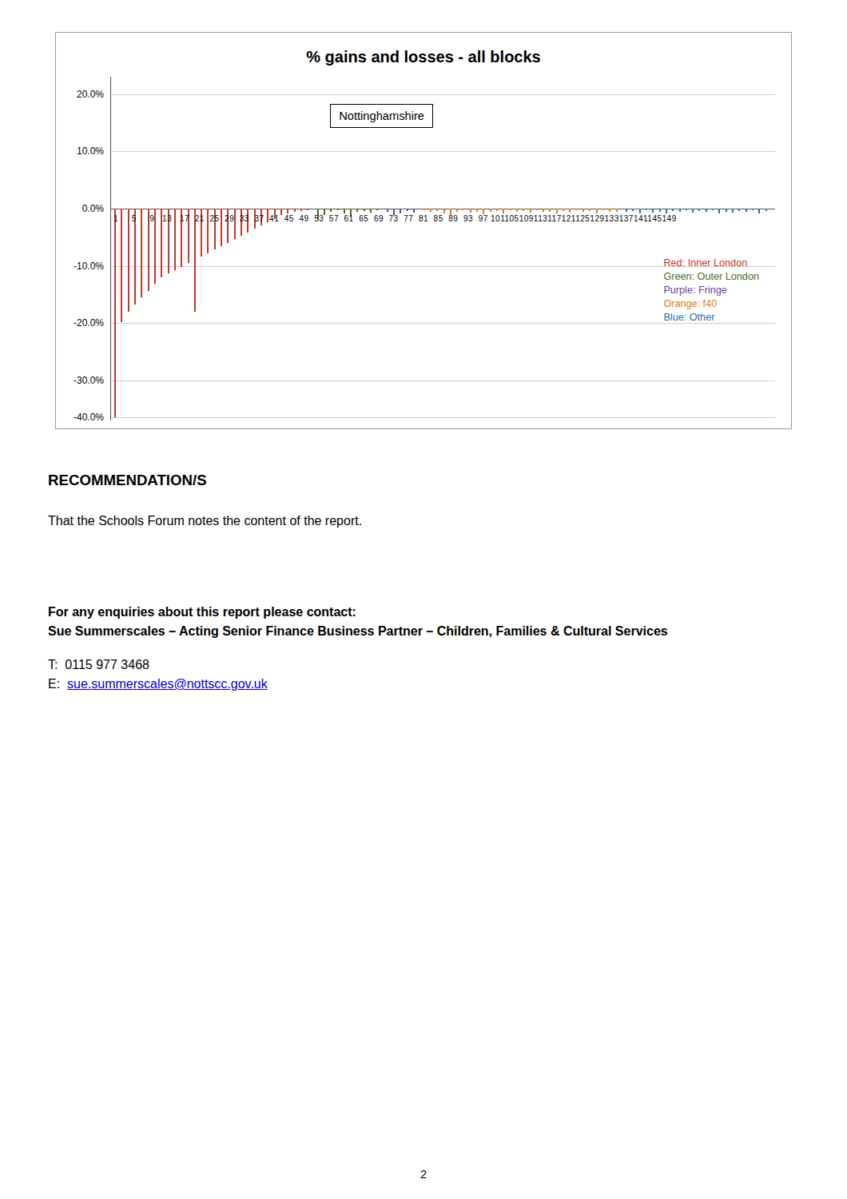% gains and losses - all blocks
20.0%
10.0%
0.0%
-10.0%
-20.0%
-30.0%
-40.0%
Nottinghamshire
1 5 9 13 17 21 25 29 33 37 41 45 49 53 57 61 65 69 73 77 81 85 89 93 97 101105109113117121125129133137141145149
Red: Inner London
Green: Outer London
Purple: Fringe
Orange: f40
Blue: Other
RECOMMENDATION/S
That the Schools Forum notes the content of the report.
For any enquiries about this report please contact:
Sue Summerscales – Acting Senior Finance Business Partner – Children, Families & Cultural Services
T: 0115 977 3468
E: sue.summerscales@nottscc.gov.uk
2